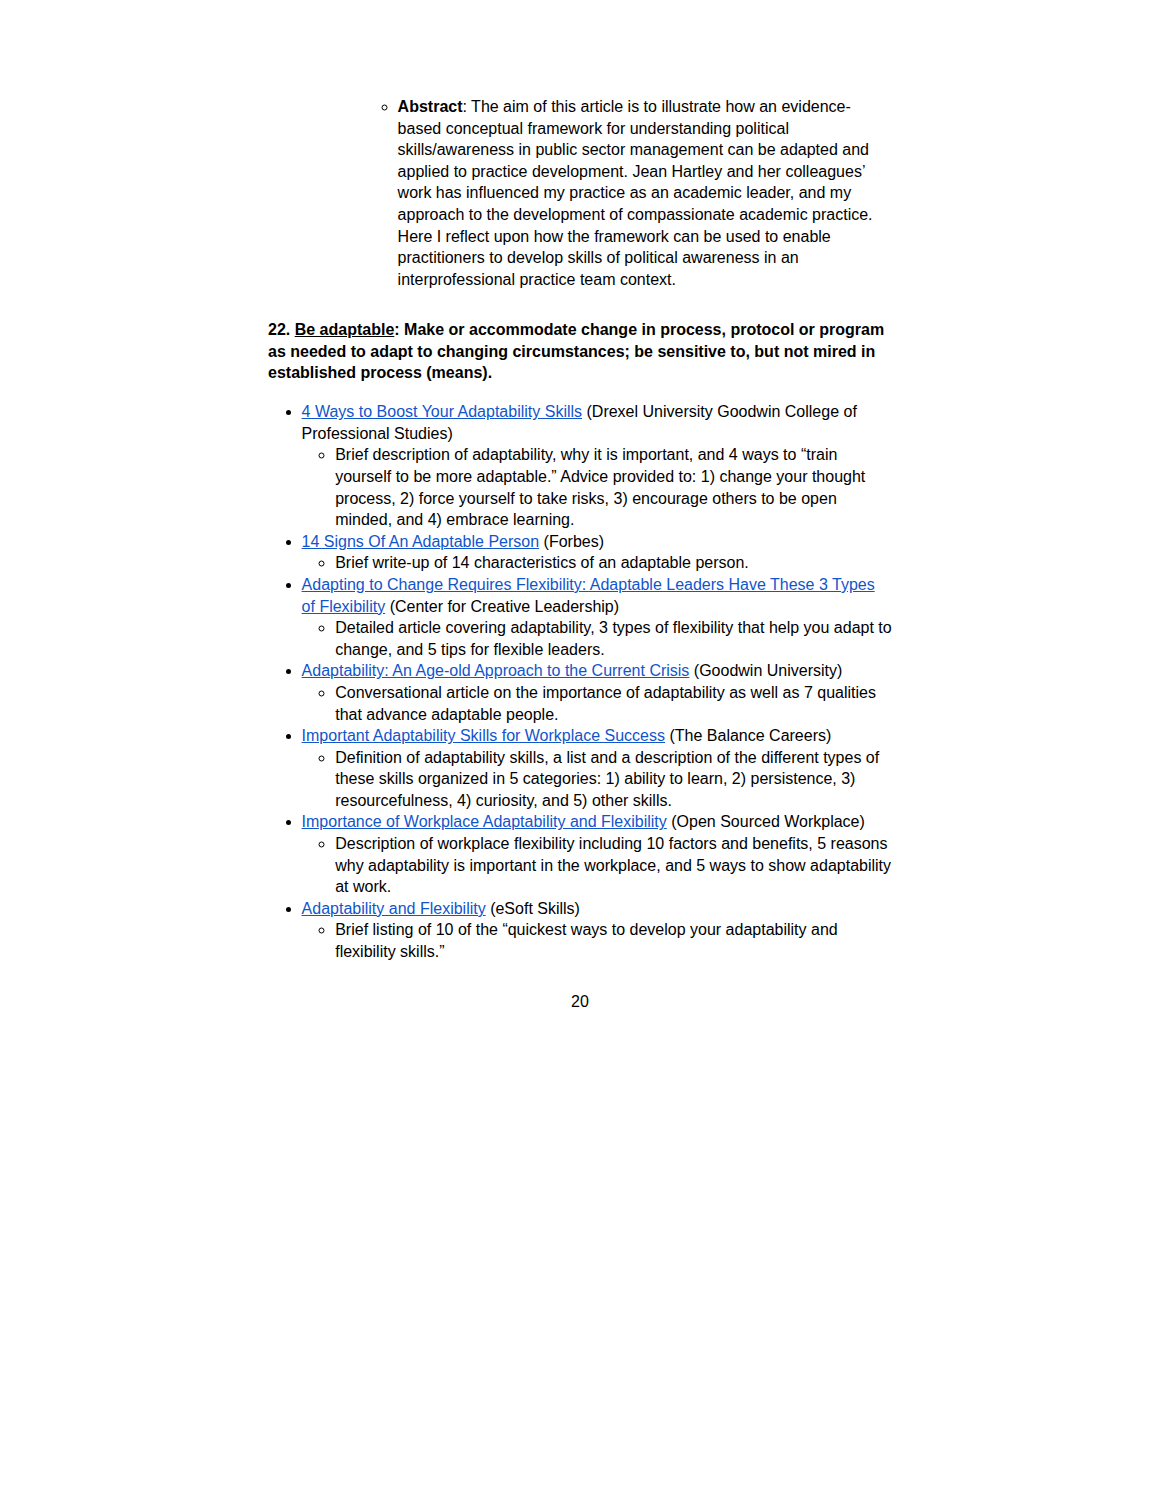Abstract: The aim of this article is to illustrate how an evidence-based conceptual framework for understanding political skills/awareness in public sector management can be adapted and applied to practice development. Jean Hartley and her colleagues’ work has influenced my practice as an academic leader, and my approach to the development of compassionate academic practice. Here I reflect upon how the framework can be used to enable practitioners to develop skills of political awareness in an interprofessional practice team context.
22. Be adaptable: Make or accommodate change in process, protocol or program as needed to adapt to changing circumstances; be sensitive to, but not mired in established process (means).
4 Ways to Boost Your Adaptability Skills (Drexel University Goodwin College of Professional Studies)
Brief description of adaptability, why it is important, and 4 ways to “train yourself to be more adaptable.” Advice provided to: 1) change your thought process, 2) force yourself to take risks, 3) encourage others to be open minded, and 4) embrace learning.
14 Signs Of An Adaptable Person (Forbes)
Brief write-up of 14 characteristics of an adaptable person.
Adapting to Change Requires Flexibility: Adaptable Leaders Have These 3 Types of Flexibility (Center for Creative Leadership)
Detailed article covering adaptability, 3 types of flexibility that help you adapt to change, and 5 tips for flexible leaders.
Adaptability: An Age-old Approach to the Current Crisis (Goodwin University)
Conversational article on the importance of adaptability as well as 7 qualities that advance adaptable people.
Important Adaptability Skills for Workplace Success (The Balance Careers)
Definition of adaptability skills, a list and a description of the different types of these skills organized in 5 categories: 1) ability to learn, 2) persistence, 3) resourcefulness, 4) curiosity, and 5) other skills.
Importance of Workplace Adaptability and Flexibility (Open Sourced Workplace)
Description of workplace flexibility including 10 factors and benefits, 5 reasons why adaptability is important in the workplace, and 5 ways to show adaptability at work.
Adaptability and Flexibility (eSoft Skills)
Brief listing of 10 of the “quickest ways to develop your adaptability and flexibility skills.”
20